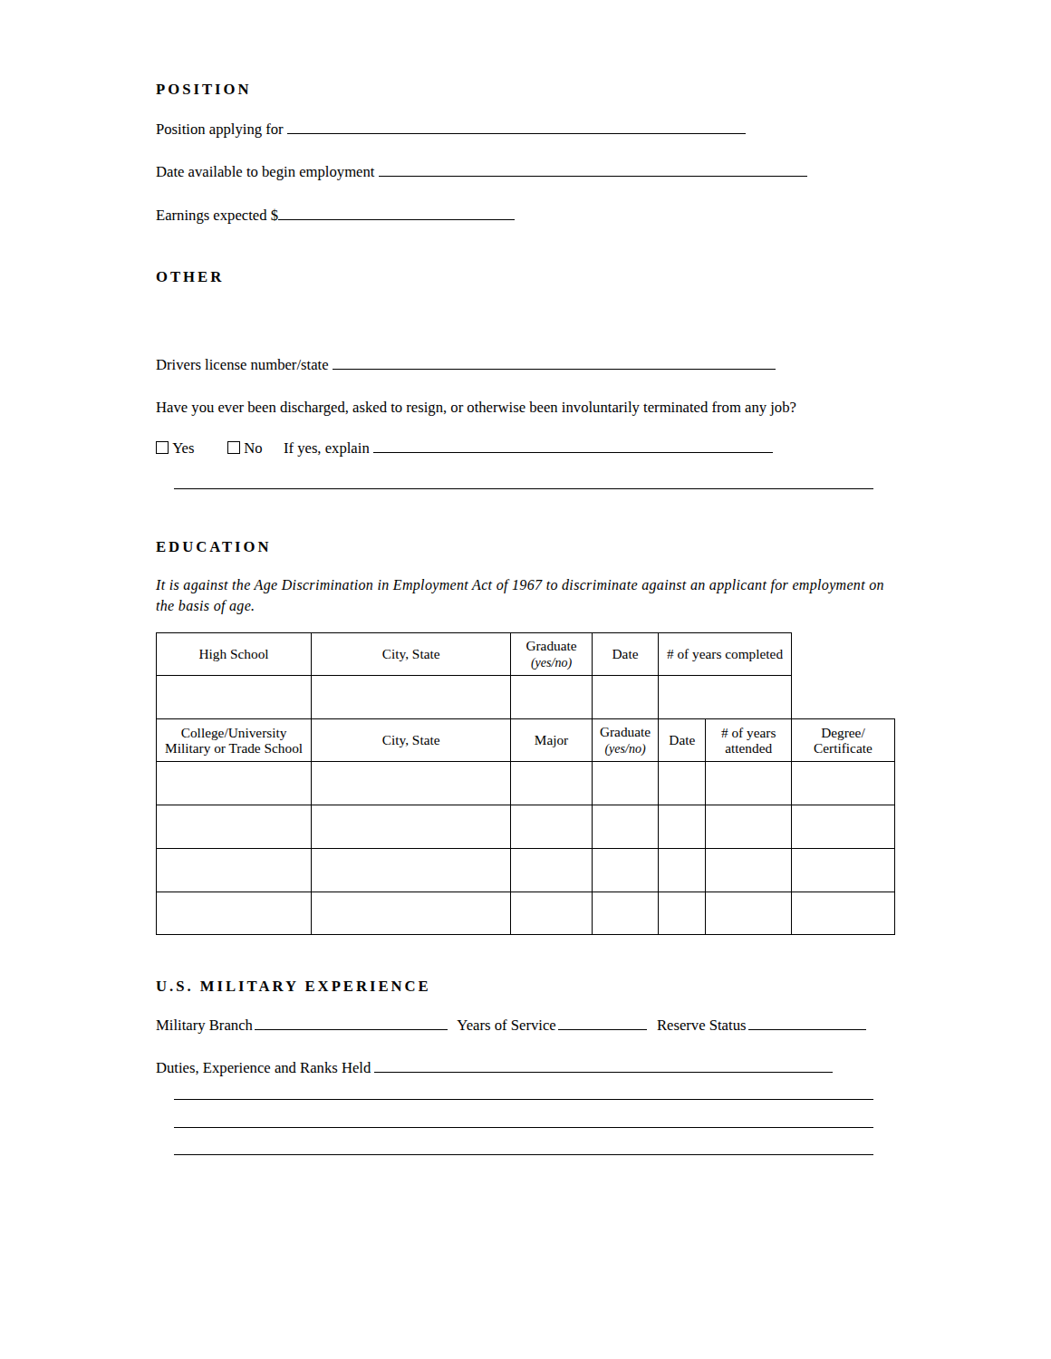Position
Position applying for
Date available to begin employment
Earnings expected $
Other
Drivers license number/state
Have you ever been discharged, asked to resign, or otherwise been involuntarily terminated from any job?
Yes No If yes, explain
Education
It is against the Age Discrimination in Employment Act of 1967 to discriminate against an applicant for employment on the basis of age.
| High School | City, State | Graduate (yes/no) | Date | # of years completed |
| --- | --- | --- | --- | --- |
| College/University Military or Trade School | City, State | Major | Graduate (yes/no) | Date | # of years attended | Degree/ Certificate |
U.S. Military Experience
Military Branch Years of Service Reserve Status
Duties, Experience and Ranks Held